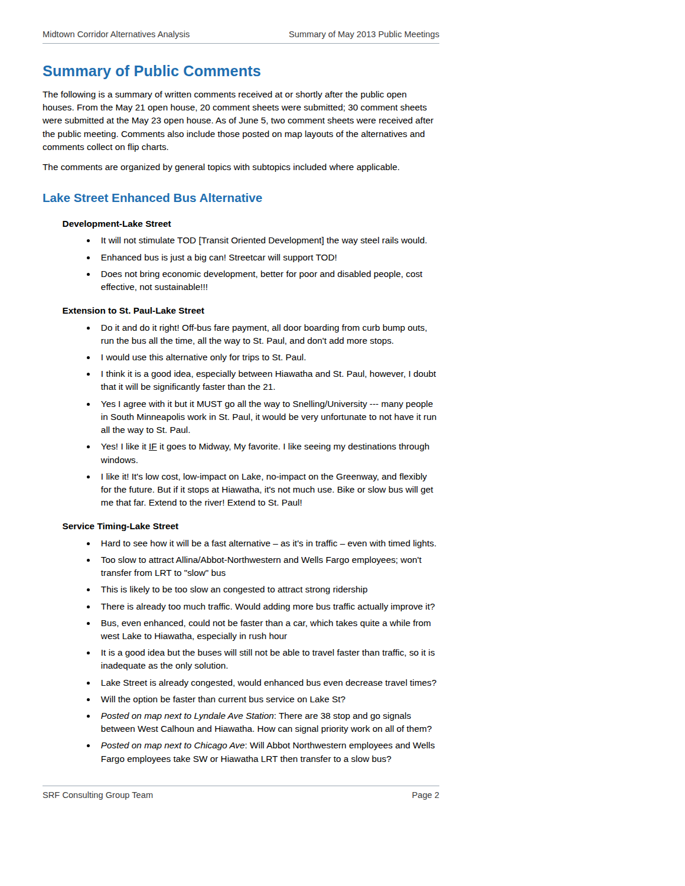Midtown Corridor Alternatives Analysis
Summary of May 2013 Public Meetings
Summary of Public Comments
The following is a summary of written comments received at or shortly after the public open houses. From the May 21 open house, 20 comment sheets were submitted; 30 comment sheets were submitted at the May 23 open house. As of June 5, two comment sheets were received after the public meeting. Comments also include those posted on map layouts of the alternatives and comments collect on flip charts.
The comments are organized by general topics with subtopics included where applicable.
Lake Street Enhanced Bus Alternative
Development-Lake Street
It will not stimulate TOD [Transit Oriented Development] the way steel rails would.
Enhanced bus is just a big can! Streetcar will support TOD!
Does not bring economic development, better for poor and disabled people, cost effective, not sustainable!!!
Extension to St. Paul-Lake Street
Do it and do it right! Off-bus fare payment, all door boarding from curb bump outs, run the bus all the time, all the way to St. Paul, and don't add more stops.
I would use this alternative only for trips to St. Paul.
I think it is a good idea, especially between Hiawatha and St. Paul, however, I doubt that it will be significantly faster than the 21.
Yes I agree with it but it MUST go all the way to Snelling/University --- many people in South Minneapolis work in St. Paul, it would be very unfortunate to not have it run all the way to St. Paul.
Yes! I like it IF it goes to Midway, My favorite. I like seeing my destinations through windows.
I like it! It's low cost, low-impact on Lake, no-impact on the Greenway, and flexibly for the future. But if it stops at Hiawatha, it's not much use. Bike or slow bus will get me that far. Extend to the river! Extend to St. Paul!
Service Timing-Lake Street
Hard to see how it will be a fast alternative – as it's in traffic – even with timed lights.
Too slow to attract Allina/Abbot-Northwestern and Wells Fargo employees; won't transfer from LRT to "slow" bus
This is likely to be too slow an congested to attract strong ridership
There is already too much traffic. Would adding more bus traffic actually improve it?
Bus, even enhanced, could not be faster than a car, which takes quite a while from west Lake to Hiawatha, especially in rush hour
It is a good idea but the buses will still not be able to travel faster than traffic, so it is inadequate as the only solution.
Lake Street is already congested, would enhanced bus even decrease travel times?
Will the option be faster than current bus service on Lake St?
Posted on map next to Lyndale Ave Station: There are 38 stop and go signals between West Calhoun and Hiawatha. How can signal priority work on all of them?
Posted on map next to Chicago Ave: Will Abbot Northwestern employees and Wells Fargo employees take SW or Hiawatha LRT then transfer to a slow bus?
SRF Consulting Group Team
Page 2